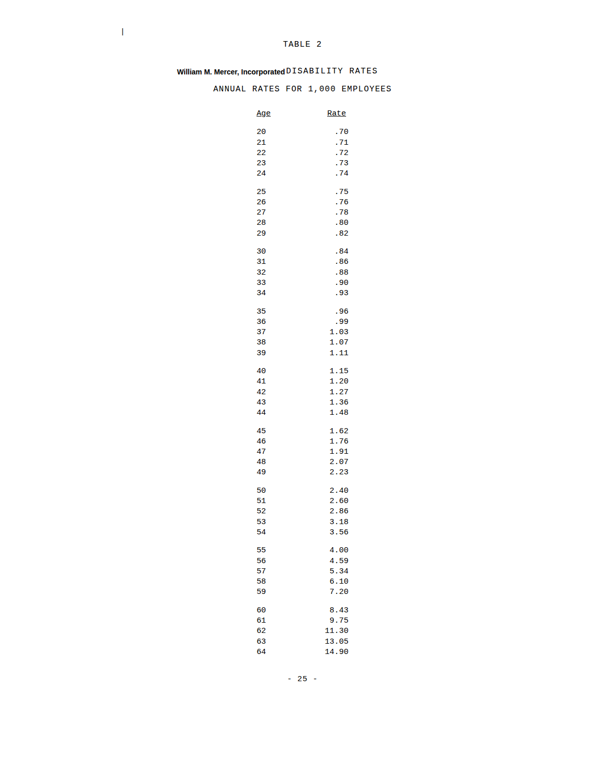|
TABLE 2
William M. Mercer, Incorporated DISABILITY RATES
ANNUAL RATES FOR 1,000 EMPLOYEES
| Age | Rate |
| --- | --- |
| 20 | .70 |
| 21 | .71 |
| 22 | .72 |
| 23 | .73 |
| 24 | .74 |
| 25 | .75 |
| 26 | .76 |
| 27 | .78 |
| 28 | .80 |
| 29 | .82 |
| 30 | .84 |
| 31 | .86 |
| 32 | .88 |
| 33 | .90 |
| 34 | .93 |
| 35 | .96 |
| 36 | .99 |
| 37 | 1.03 |
| 38 | 1.07 |
| 39 | 1.11 |
| 40 | 1.15 |
| 41 | 1.20 |
| 42 | 1.27 |
| 43 | 1.36 |
| 44 | 1.48 |
| 45 | 1.62 |
| 46 | 1.76 |
| 47 | 1.91 |
| 48 | 2.07 |
| 49 | 2.23 |
| 50 | 2.40 |
| 51 | 2.60 |
| 52 | 2.86 |
| 53 | 3.18 |
| 54 | 3.56 |
| 55 | 4.00 |
| 56 | 4.59 |
| 57 | 5.34 |
| 58 | 6.10 |
| 59 | 7.20 |
| 60 | 8.43 |
| 61 | 9.75 |
| 62 | 11.30 |
| 63 | 13.05 |
| 64 | 14.90 |
- 25 -